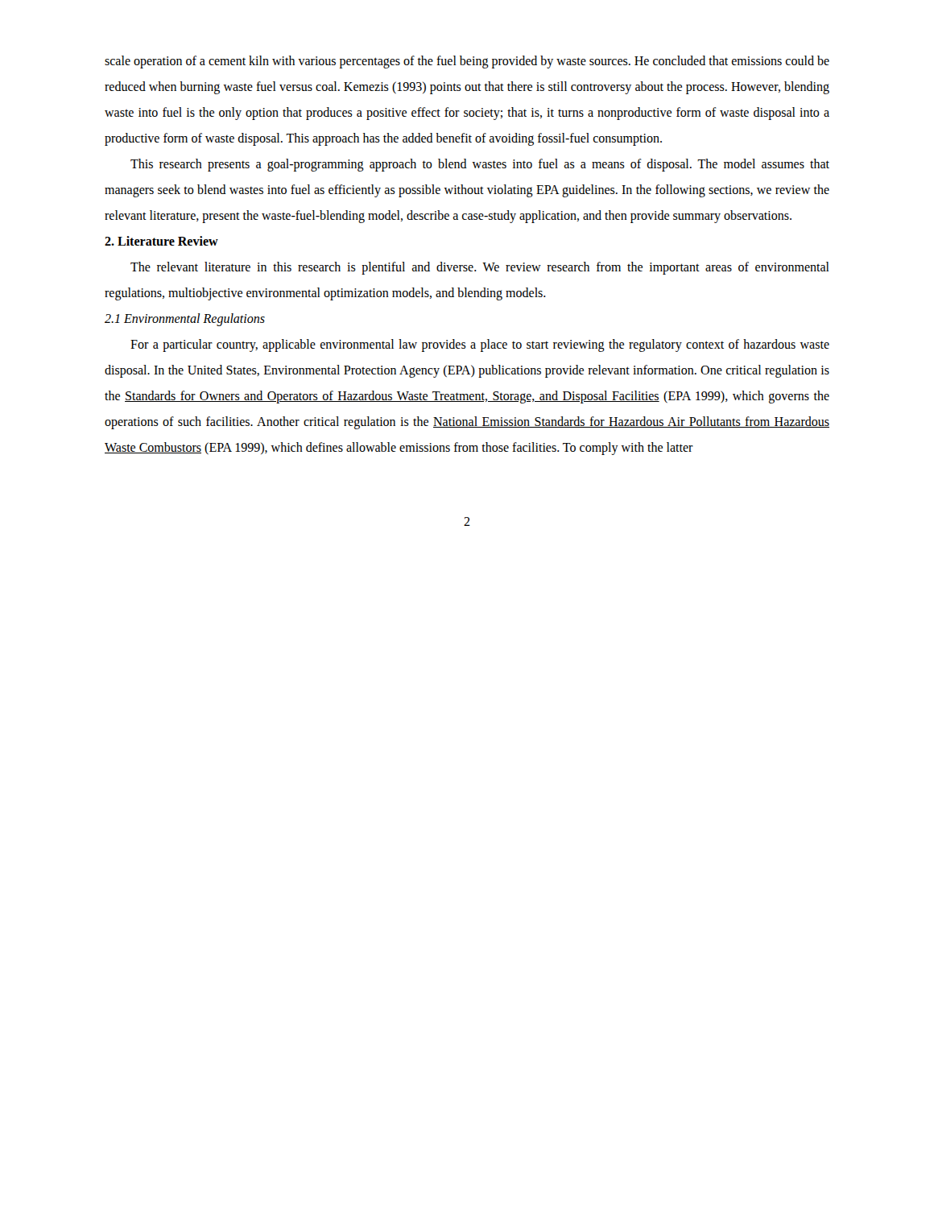scale operation of a cement kiln with various percentages of the fuel being provided by waste sources. He concluded that emissions could be reduced when burning waste fuel versus coal. Kemezis (1993) points out that there is still controversy about the process. However, blending waste into fuel is the only option that produces a positive effect for society; that is, it turns a nonproductive form of waste disposal into a productive form of waste disposal. This approach has the added benefit of avoiding fossil-fuel consumption.
This research presents a goal-programming approach to blend wastes into fuel as a means of disposal. The model assumes that managers seek to blend wastes into fuel as efficiently as possible without violating EPA guidelines. In the following sections, we review the relevant literature, present the waste-fuel-blending model, describe a case-study application, and then provide summary observations.
2. Literature Review
The relevant literature in this research is plentiful and diverse. We review research from the important areas of environmental regulations, multiobjective environmental optimization models, and blending models.
2.1 Environmental Regulations
For a particular country, applicable environmental law provides a place to start reviewing the regulatory context of hazardous waste disposal. In the United States, Environmental Protection Agency (EPA) publications provide relevant information. One critical regulation is the Standards for Owners and Operators of Hazardous Waste Treatment, Storage, and Disposal Facilities (EPA 1999), which governs the operations of such facilities. Another critical regulation is the National Emission Standards for Hazardous Air Pollutants from Hazardous Waste Combustors (EPA 1999), which defines allowable emissions from those facilities. To comply with the latter
2